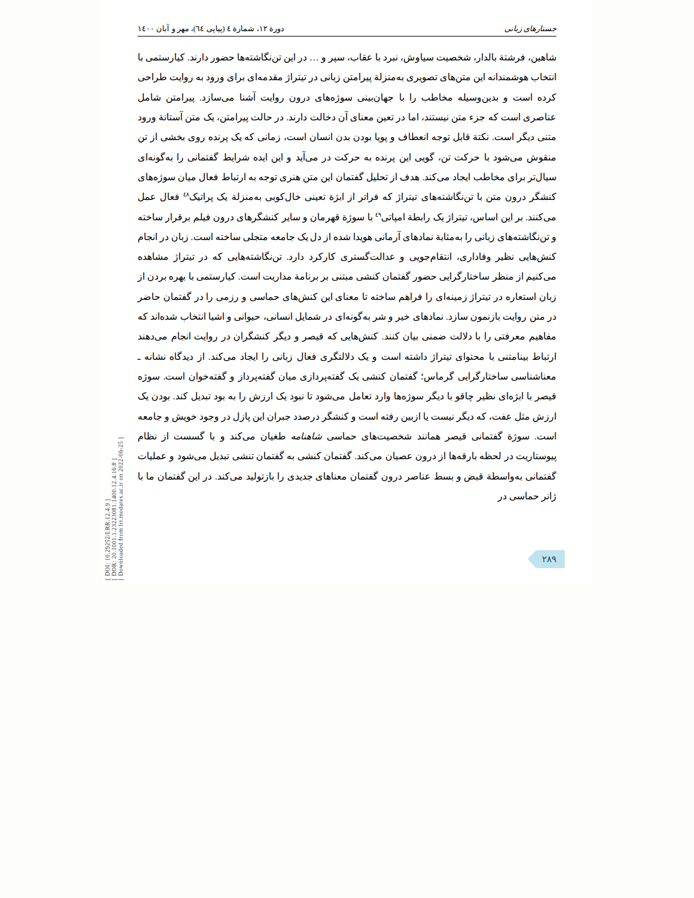[ DOI: 10.29252/LRR.12.4.9 ] [ DOR: 20.1001.1.23223081.1400.12.4.16.8 ] [ Downloaded from lrr.modares.ac.ir on 2022-06-25 ]
جستارهای زبانی
دورة ۱۲، شمارة ٤ (پیاپی ٦٤)، مهر و آبان ۱٤۰۰
شاهین، فرشتة بالدار، شخصیت سیاوش، نبرد با عقاب، سپر و … در این تن‌نگاشته‌ها حضور دارند. کیارستمی با انتخاب هوشمندانه این متن‌های تصویری به‌منزلة پیرامتن زبانی در تیتراژ مقدمه‌ای برای ورود به روایت طراحی کرده است و بدین‌وسیله مخاطب را با جهان‌بینی سوژه‌های درون روایت آشنا می‌سازد. پیرامتن شامل عناصری است که جزء متن نیستند، اما در تعین معنای آن دخالت دارند. در حالت پیرامتن، یک متن آستانة ورود متنی دیگر است. نکتة قابل توجه انعطاف و پویا بودن بدن انسان است، زمانی که یک پرنده روی بخشی از تن منقوش می‌شود با حرکت تن، گویی این پرنده به حرکت در می‌آید و این ایده شرایط گفتمانی را به‌گونه‌ای سیال‌تر برای مخاطب ایجاد می‌کند. هدف از تحلیل گفتمان این متن هنری توجه به ارتباط فعال میان سوژه‌های کنشگر درون متن با تن‌نگاشته‌های تیتراژ که فراتر از ابژة تعینی خال‌کوبی به‌منزلة یک پراتیک٤٨ فعال عمل می‌کنند. بر این اساس، تیتراژ یک رابطة امپاتی٤٩ با سوژة قهرمان و سایر کنشگرهای درون فیلم برقرار ساخته و تن‌نگاشته‌های زبانی را به‌مثابة نمادهای آرمانی هویدا شده از دل یک جامعه متجلی ساخته است. زبان در انجام کنش‌هایی نظیر وفاداری، انتقام‌جویی و عدالت‌گستری کارکرد دارد. تن‌نگاشته‌هایی که در تیتراژ مشاهده می‌کنیم از منظر ساختارگرایی حضور گفتمان کنشی مبتنی بر برنامة مداریت است. کیارستمی با بهره بردن از زبان استعاره در تیتراژ زمینه‌ای را فراهم ساخته تا معنای این کنش‌های حماسی و رزمی را در گفتمان حاضر در متن روایت بازنمون سازد. نمادهای خیر و شر به‌گونه‌ای در شمایل انسانی، حیوانی و اشیا انتخاب شده‌اند که مفاهیم معرفتی را با دلالت ضمنی بیان کنند. کنش‌هایی که قیصر و دیگر کنشگران در روایت انجام می‌دهند ارتباط بینامتنی با محتوای تیتراژ داشته است و یک دلالتگری فعال زبانی را ایجاد می‌کند. از دیدگاه نشانه ـ معناشناسی ساختارگرایی گرماس؛ گفتمان کنشی یک گفته‌پردازی میان گفته‌پرداز و گفته‌خوان است. سوژه قیصر با ابژه‌ای نظیر چاقو با دیگر سوژه‌ها وارد تعامل می‌شود تا نبود یک ارزش را به بود تبدیل کند. بودن یک ارزش مثل عفت، که دیگر نیست یا ازبین رفته است و کنشگر درصدد جبران این پازل در وجود خویش و جامعه است. سوژة گفتمانی قیصر همانند شخصیت‌های حماسی شاهنامه طغیان می‌کند و با گسست از نظام پیوستاریت در لحظه بارقه‌ها از درون عصیان می‌کند. گفتمان کنشی به گفتمان تنشی تبدیل می‌شود و عملیات گفتمانی به‌واسطة قبض و بسط عناصر درون گفتمان معناهای جدیدی را بازتولید می‌کند. در این گفتمان ما با ژانر حماسی در
۲۸۹